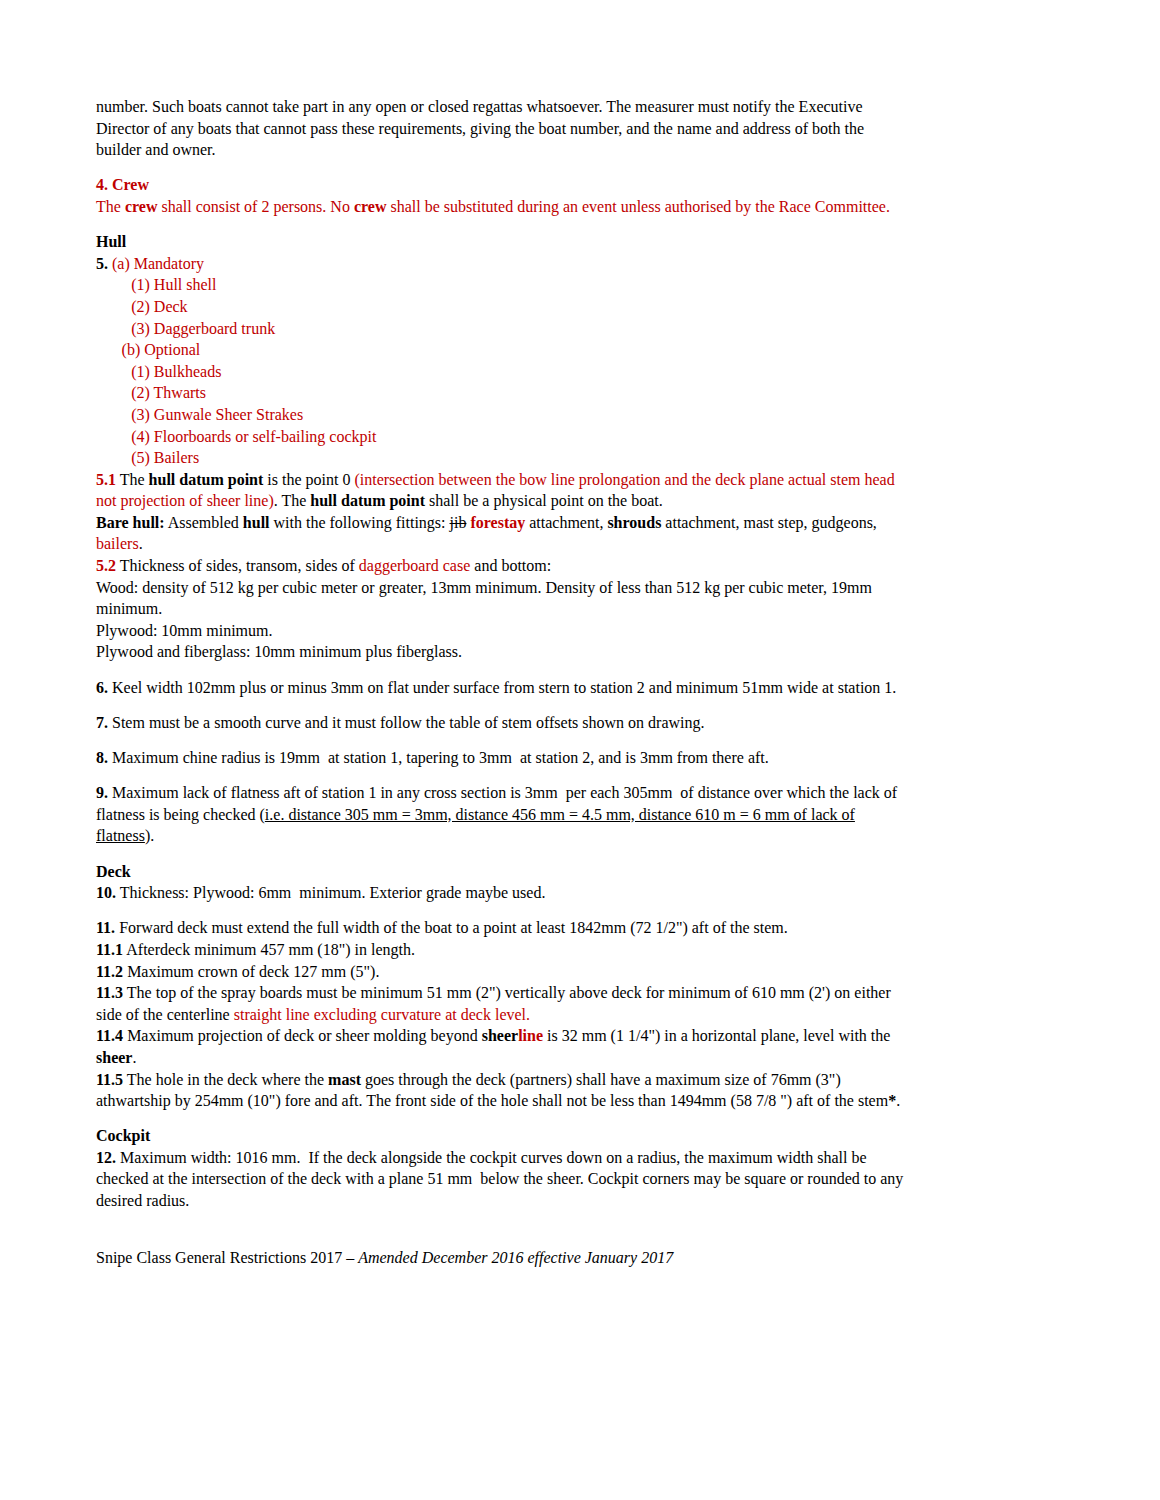number. Such boats cannot take part in any open or closed regattas whatsoever. The measurer must notify the Executive Director of any boats that cannot pass these requirements, giving the boat number, and the name and address of both the builder and owner.
4. Crew
The crew shall consist of 2 persons. No crew shall be substituted during an event unless authorised by the Race Committee.
Hull
5. (a) Mandatory
(1) Hull shell
(2) Deck
(3) Daggerboard trunk
(b) Optional
(1) Bulkheads
(2) Thwarts
(3) Gunwale Sheer Strakes
(4) Floorboards or self-bailing cockpit
(5) Bailers
5.1 The hull datum point is the point 0 (intersection between the bow line prolongation and the deck plane actual stem head not projection of sheer line). The hull datum point shall be a physical point on the boat.
Bare hull: Assembled hull with the following fittings: jib forestay attachment, shrouds attachment, mast step, gudgeons, bailers.
5.2 Thickness of sides, transom, sides of daggerboard case and bottom:
Wood: density of 512 kg per cubic meter or greater, 13mm minimum. Density of less than 512 kg per cubic meter, 19mm minimum.
Plywood: 10mm minimum.
Plywood and fiberglass: 10mm minimum plus fiberglass.
6. Keel width 102mm plus or minus 3mm on flat under surface from stern to station 2 and minimum 51mm wide at station 1.
7. Stem must be a smooth curve and it must follow the table of stem offsets shown on drawing.
8. Maximum chine radius is 19mm at station 1, tapering to 3mm at station 2, and is 3mm from there aft.
9. Maximum lack of flatness aft of station 1 in any cross section is 3mm per each 305mm of distance over which the lack of flatness is being checked (i.e. distance 305 mm = 3mm, distance 456 mm = 4.5 mm, distance 610 m = 6 mm of lack of flatness).
Deck
10. Thickness: Plywood: 6mm minimum. Exterior grade maybe used.
11. Forward deck must extend the full width of the boat to a point at least 1842mm (72 1/2") aft of the stem.
11.1 Afterdeck minimum 457 mm (18") in length.
11.2 Maximum crown of deck 127 mm (5").
11.3 The top of the spray boards must be minimum 51 mm (2") vertically above deck for minimum of 610 mm (2') on either side of the centerline straight line excluding curvature at deck level.
11.4 Maximum projection of deck or sheer molding beyond sheerline is 32 mm (1 1/4") in a horizontal plane, level with the sheer.
11.5 The hole in the deck where the mast goes through the deck (partners) shall have a maximum size of 76mm (3") athwartship by 254mm (10") fore and aft. The front side of the hole shall not be less than 1494mm (58 7/8 ") aft of the stem*.
Cockpit
12. Maximum width: 1016 mm. If the deck alongside the cockpit curves down on a radius, the maximum width shall be checked at the intersection of the deck with a plane 51 mm below the sheer. Cockpit corners may be square or rounded to any desired radius.
Snipe Class General Restrictions 2017 – Amended December 2016 effective January 2017